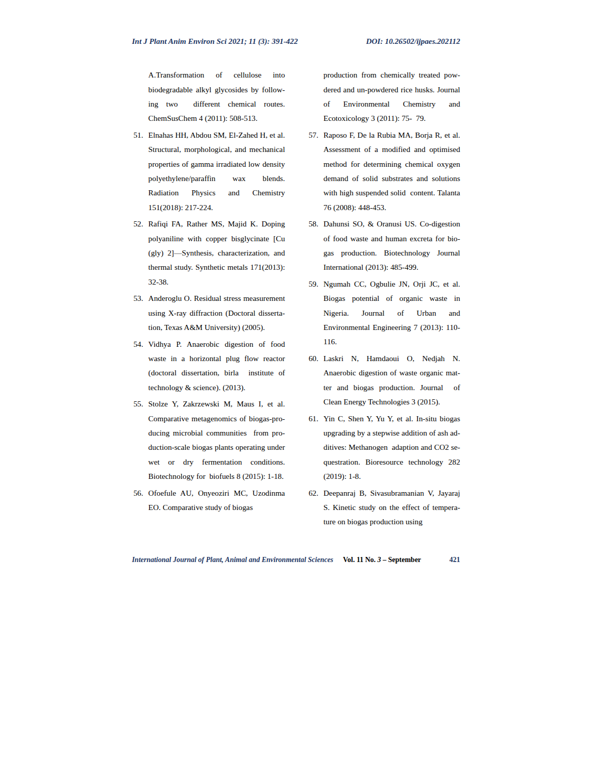Int J Plant Anim Environ Sci 2021; 11 (3): 391-422
DOI: 10.26502/ijpaes.202112
A.Transformation of cellulose into biodegradable alkyl glycosides by following two different chemical routes. ChemSusChem 4 (2011): 508-513.
51. Elnahas HH, Abdou SM, El-Zahed H, et al. Structural, morphological, and mechanical properties of gamma irradiated low density polyethylene/paraffin wax blends. Radiation Physics and Chemistry 151(2018): 217-224.
52. Rafiqi FA, Rather MS, Majid K. Doping polyaniline with copper bisglycinate [Cu (gly) 2]—Synthesis, characterization, and thermal study. Synthetic metals 171(2013): 32-38.
53. Anderoglu O. Residual stress measurement using X-ray diffraction (Doctoral dissertation, Texas A&M University) (2005).
54. Vidhya P. Anaerobic digestion of food waste in a horizontal plug flow reactor (doctoral dissertation, birla institute of technology & science). (2013).
55. Stolze Y, Zakrzewski M, Maus I, et al. Comparative metagenomics of biogas-producing microbial communities from production-scale biogas plants operating under wet or dry fermentation conditions. Biotechnology for biofuels 8 (2015): 1-18.
56. Ofoefule AU, Onyeoziri MC, Uzodinma EO. Comparative study of biogas
production from chemically treated powdered and un-powdered rice husks. Journal of Environmental Chemistry and Ecotoxicology 3 (2011): 75- 79.
57. Raposo F, De la Rubia MA, Borja R, et al. Assessment of a modified and optimised method for determining chemical oxygen demand of solid substrates and solutions with high suspended solid content. Talanta 76 (2008): 448-453.
58. Dahunsi SO, & Oranusi US. Co-digestion of food waste and human excreta for biogas production. Biotechnology Journal International (2013): 485-499.
59. Ngumah CC, Ogbulie JN, Orji JC, et al. Biogas potential of organic waste in Nigeria. Journal of Urban and Environmental Engineering 7 (2013): 110-116.
60. Laskri N, Hamdaoui O, Nedjah N. Anaerobic digestion of waste organic matter and biogas production. Journal of Clean Energy Technologies 3 (2015).
61. Yin C, Shen Y, Yu Y, et al. In-situ biogas upgrading by a stepwise addition of ash additives: Methanogen adaption and CO2 sequestration. Bioresource technology 282 (2019): 1-8.
62. Deepanraj B, Sivasubramanian V, Jayaraj S. Kinetic study on the effect of temperature on biogas production using
International Journal of Plant, Animal and Environmental Sciences
Vol. 11 No. 3 – September
421